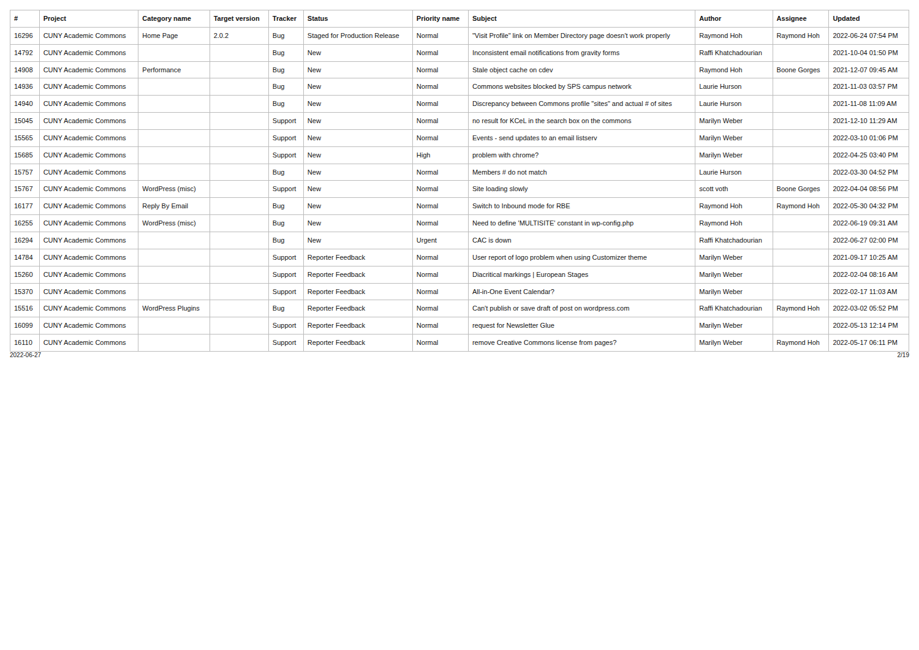| # | Project | Category name | Target version | Tracker | Status | Priority name | Subject | Author | Assignee | Updated |
| --- | --- | --- | --- | --- | --- | --- | --- | --- | --- | --- |
| 16296 | CUNY Academic Commons | Home Page | 2.0.2 | Bug | Staged for Production Release | Normal | "Visit Profile" link on Member Directory page doesn't work properly | Raymond Hoh | Raymond Hoh | 2022-06-24 07:54 PM |
| 14792 | CUNY Academic Commons | | | Bug | New | Normal | Inconsistent email notifications from gravity forms | Raffi Khatchadourian | | 2021-10-04 01:50 PM |
| 14908 | CUNY Academic Commons | Performance | | Bug | New | Normal | Stale object cache on cdev | Raymond Hoh | Boone Gorges | 2021-12-07 09:45 AM |
| 14936 | CUNY Academic Commons | | | Bug | New | Normal | Commons websites blocked by SPS campus network | Laurie Hurson | | 2021-11-03 03:57 PM |
| 14940 | CUNY Academic Commons | | | Bug | New | Normal | Discrepancy between Commons profile "sites" and actual # of sites | Laurie Hurson | | 2021-11-08 11:09 AM |
| 15045 | CUNY Academic Commons | | | Support | New | Normal | no result for KCeL in the search box on the commons | Marilyn Weber | | 2021-12-10 11:29 AM |
| 15565 | CUNY Academic Commons | | | Support | New | Normal | Events - send updates to an email listserv | Marilyn Weber | | 2022-03-10 01:06 PM |
| 15685 | CUNY Academic Commons | | | Support | New | High | problem with chrome? | Marilyn Weber | | 2022-04-25 03:40 PM |
| 15757 | CUNY Academic Commons | | | Bug | New | Normal | Members # do not match | Laurie Hurson | | 2022-03-30 04:52 PM |
| 15767 | CUNY Academic Commons | WordPress (misc) | | Support | New | Normal | Site loading slowly | scott voth | Boone Gorges | 2022-04-04 08:56 PM |
| 16177 | CUNY Academic Commons | Reply By Email | | Bug | New | Normal | Switch to Inbound mode for RBE | Raymond Hoh | Raymond Hoh | 2022-05-30 04:32 PM |
| 16255 | CUNY Academic Commons | WordPress (misc) | | Bug | New | Normal | Need to define 'MULTISITE' constant in wp-config.php | Raymond Hoh | | 2022-06-19 09:31 AM |
| 16294 | CUNY Academic Commons | | | Bug | New | Urgent | CAC is down | Raffi Khatchadourian | | 2022-06-27 02:00 PM |
| 14784 | CUNY Academic Commons | | | Support | Reporter Feedback | Normal | User report of logo problem when using Customizer theme | Marilyn Weber | | 2021-09-17 10:25 AM |
| 15260 | CUNY Academic Commons | | | Support | Reporter Feedback | Normal | Diacritical markings / European Stages | Marilyn Weber | | 2022-02-04 08:16 AM |
| 15370 | CUNY Academic Commons | | | Support | Reporter Feedback | Normal | All-in-One Event Calendar? | Marilyn Weber | | 2022-02-17 11:03 AM |
| 15516 | CUNY Academic Commons | WordPress Plugins | | Bug | Reporter Feedback | Normal | Can't publish or save draft of post on wordpress.com | Raffi Khatchadourian | Raymond Hoh | 2022-03-02 05:52 PM |
| 16099 | CUNY Academic Commons | | | Support | Reporter Feedback | Normal | request for Newsletter Glue | Marilyn Weber | | 2022-05-13 12:14 PM |
| 16110 | CUNY Academic Commons | | | Support | Reporter Feedback | Normal | remove Creative Commons license from pages? | Marilyn Weber | Raymond Hoh | 2022-05-17 06:11 PM |
2022-06-27
2/19